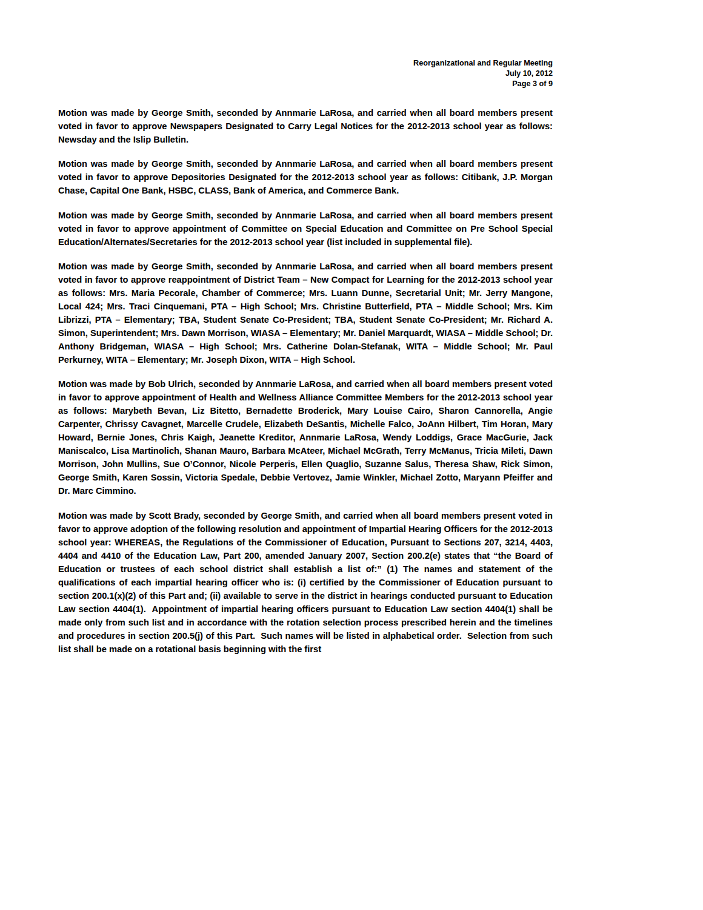Reorganizational and Regular Meeting
July 10, 2012
Page 3 of 9
Motion was made by George Smith, seconded by Annmarie LaRosa, and carried when all board members present voted in favor to approve Newspapers Designated to Carry Legal Notices for the 2012-2013 school year as follows: Newsday and the Islip Bulletin.
Motion was made by George Smith, seconded by Annmarie LaRosa, and carried when all board members present voted in favor to approve Depositories Designated for the 2012-2013 school year as follows: Citibank, J.P. Morgan Chase, Capital One Bank, HSBC, CLASS, Bank of America, and Commerce Bank.
Motion was made by George Smith, seconded by Annmarie LaRosa, and carried when all board members present voted in favor to approve appointment of Committee on Special Education and Committee on Pre School Special Education/Alternates/Secretaries for the 2012-2013 school year (list included in supplemental file).
Motion was made by George Smith, seconded by Annmarie LaRosa, and carried when all board members present voted in favor to approve reappointment of District Team – New Compact for Learning for the 2012-2013 school year as follows: Mrs. Maria Pecorale, Chamber of Commerce; Mrs. Luann Dunne, Secretarial Unit; Mr. Jerry Mangone, Local 424; Mrs. Traci Cinquemani, PTA – High School; Mrs. Christine Butterfield, PTA – Middle School; Mrs. Kim Librizzi, PTA – Elementary; TBA, Student Senate Co-President; TBA, Student Senate Co-President; Mr. Richard A. Simon, Superintendent; Mrs. Dawn Morrison, WIASA – Elementary; Mr. Daniel Marquardt, WIASA – Middle School; Dr. Anthony Bridgeman, WIASA – High School; Mrs. Catherine Dolan-Stefanak, WITA – Middle School; Mr. Paul Perkurney, WITA – Elementary; Mr. Joseph Dixon, WITA – High School.
Motion was made by Bob Ulrich, seconded by Annmarie LaRosa, and carried when all board members present voted in favor to approve appointment of Health and Wellness Alliance Committee Members for the 2012-2013 school year as follows: Marybeth Bevan, Liz Bitetto, Bernadette Broderick, Mary Louise Cairo, Sharon Cannorella, Angie Carpenter, Chrissy Cavagnet, Marcelle Crudele, Elizabeth DeSantis, Michelle Falco, JoAnn Hilbert, Tim Horan, Mary Howard, Bernie Jones, Chris Kaigh, Jeanette Kreditor, Annmarie LaRosa, Wendy Loddigs, Grace MacGurie, Jack Maniscalco, Lisa Martinolich, Shanan Mauro, Barbara McAteer, Michael McGrath, Terry McManus, Tricia Mileti, Dawn Morrison, John Mullins, Sue O’Connor, Nicole Perperis, Ellen Quaglio, Suzanne Salus, Theresa Shaw, Rick Simon, George Smith, Karen Sossin, Victoria Spedale, Debbie Vertovez, Jamie Winkler, Michael Zotto, Maryann Pfeiffer and Dr. Marc Cimmino.
Motion was made by Scott Brady, seconded by George Smith, and carried when all board members present voted in favor to approve adoption of the following resolution and appointment of Impartial Hearing Officers for the 2012-2013 school year: WHEREAS, the Regulations of the Commissioner of Education, Pursuant to Sections 207, 3214, 4403, 4404 and 4410 of the Education Law, Part 200, amended January 2007, Section 200.2(e) states that “the Board of Education or trustees of each school district shall establish a list of:” (1) The names and statement of the qualifications of each impartial hearing officer who is: (i) certified by the Commissioner of Education pursuant to section 200.1(x)(2) of this Part and; (ii) available to serve in the district in hearings conducted pursuant to Education Law section 4404(1). Appointment of impartial hearing officers pursuant to Education Law section 4404(1) shall be made only from such list and in accordance with the rotation selection process prescribed herein and the timelines and procedures in section 200.5(j) of this Part. Such names will be listed in alphabetical order. Selection from such list shall be made on a rotational basis beginning with the first